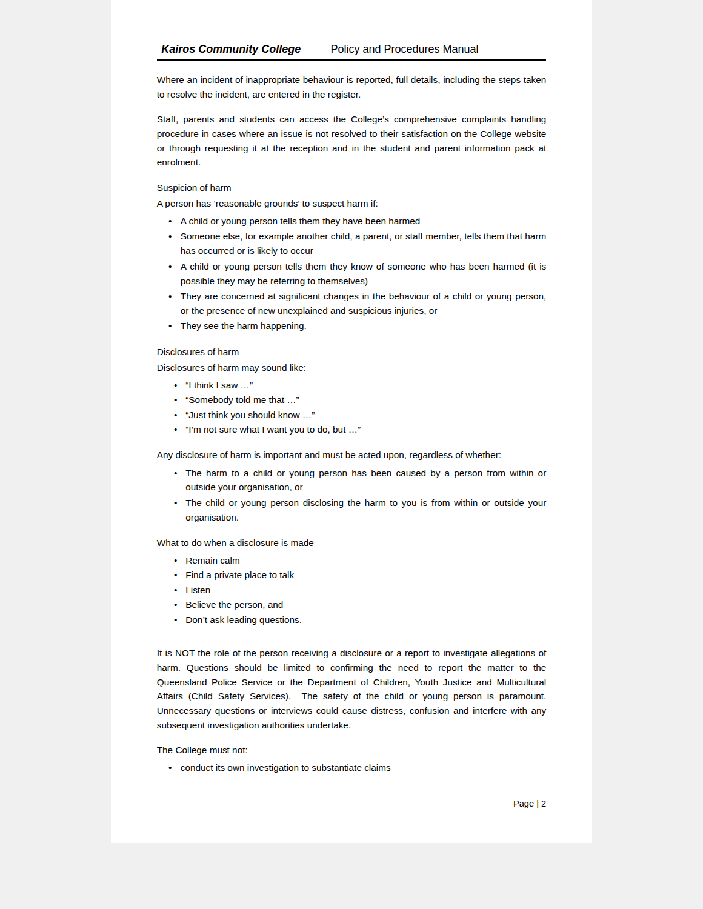Kairos Community College Policy and Procedures Manual
Where an incident of inappropriate behaviour is reported, full details, including the steps taken to resolve the incident, are entered in the register.
Staff, parents and students can access the College’s comprehensive complaints handling procedure in cases where an issue is not resolved to their satisfaction on the College website or through requesting it at the reception and in the student and parent information pack at enrolment.
Suspicion of harm
A person has ‘reasonable grounds’ to suspect harm if:
A child or young person tells them they have been harmed
Someone else, for example another child, a parent, or staff member, tells them that harm has occurred or is likely to occur
A child or young person tells them they know of someone who has been harmed (it is possible they may be referring to themselves)
They are concerned at significant changes in the behaviour of a child or young person, or the presence of new unexplained and suspicious injuries, or
They see the harm happening.
Disclosures of harm
Disclosures of harm may sound like:
“I think I saw …”
“Somebody told me that …”
“Just think you should know …”
“I’m not sure what I want you to do, but …”
Any disclosure of harm is important and must be acted upon, regardless of whether:
The harm to a child or young person has been caused by a person from within or outside your organisation, or
The child or young person disclosing the harm to you is from within or outside your organisation.
What to do when a disclosure is made
Remain calm
Find a private place to talk
Listen
Believe the person, and
Don’t ask leading questions.
It is NOT the role of the person receiving a disclosure or a report to investigate allegations of harm. Questions should be limited to confirming the need to report the matter to the Queensland Police Service or the Department of Children, Youth Justice and Multicultural Affairs (Child Safety Services). The safety of the child or young person is paramount. Unnecessary questions or interviews could cause distress, confusion and interfere with any subsequent investigation authorities undertake.
The College must not:
conduct its own investigation to substantiate claims
Page | 2